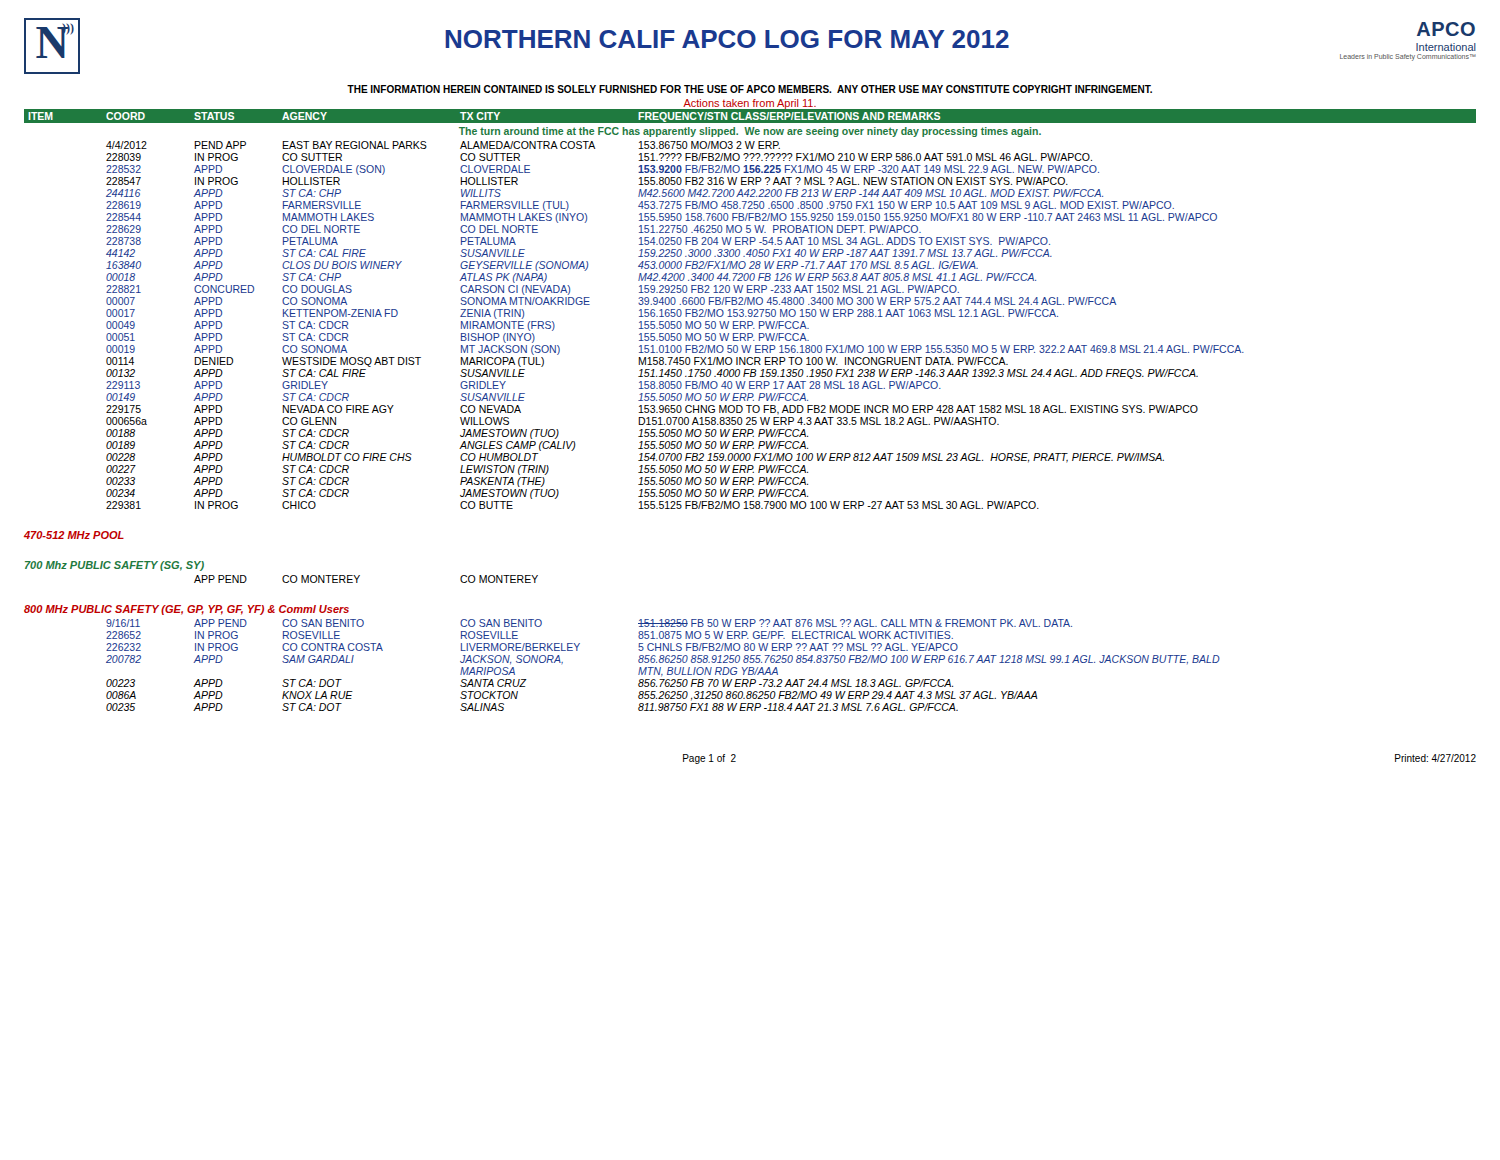N)))
NORTHERN CALIF APCO LOG FOR MAY 2012
APCO
International
Leaders in Public Safety Communications™
THE INFORMATION HEREIN CONTAINED IS SOLELY FURNISHED FOR THE USE OF APCO MEMBERS. ANY OTHER USE MAY CONSTITUTE COPYRIGHT INFRINGEMENT.
Actions taken from April 11.
| ITEM | COORD | STATUS | AGENCY | TX CITY | FREQUENCY/STN CLASS/ERP/ELEVATIONS AND REMARKS |
| --- | --- | --- | --- | --- | --- |
| The turn around time at the FCC has apparently slipped. We now are seeing over ninety day processing times again. |
| | 4/4/2012 | PEND APP | EAST BAY REGIONAL PARKS | ALAMEDA/CONTRA COSTA | 153.86750 MO/MO3 2 W ERP. |
| | 228039 | IN PROG | CO SUTTER | CO SUTTER | 151.???? FB/FB2/MO ???.????? FX1/MO 210 W ERP 586.0 AAT 591.0 MSL 46 AGL. PW/APCO. |
| | 228532 | APPD | CLOVERDALE (SON) | CLOVERDALE | 153.9200 FB/FB2/MO 156.225 FX1/MO 45 W ERP -320 AAT 149 MSL 22.9 AGL. NEW. PW/APCO. |
| | 228547 | IN PROG | HOLLISTER | HOLLISTER | 155.8050 FB2 316 W ERP ? AAT ? MSL ? AGL. NEW STATION ON EXIST SYS. PW/APCO. |
| | 244116 | APPD | ST CA: CHP | WILLITS | M42.5600 M42.7200 A42.2200 FB 213 W ERP -144 AAT 409 MSL 10 AGL. MOD EXIST. PW/FCCA. |
| | 228619 | APPD | FARMERSVILLE | FARMERSVILLE (TUL) | 453.7275 FB/MO 458.7250 .6500 .8500 .9750 FX1 150 W ERP 10.5 AAT 109 MSL 9 AGL. MOD EXIST. PW/APCO. |
| | 228544 | APPD | MAMMOTH LAKES | MAMMOTH LAKES (INYO) | 155.5950 158.7600 FB/FB2/MO 155.9250 159.0150 155.9250 MO/FX1 80 W ERP -110.7 AAT 2463 MSL 11 AGL. PW/APCO |
| | 228629 | APPD | CO DEL NORTE | CO DEL NORTE | 151.22750 .46250 MO 5 W. PROBATION DEPT. PW/APCO. |
| | 228738 | APPD | PETALUMA | PETALUMA | 154.0250 FB 204 W ERP -54.5 AAT 10 MSL 34 AGL. ADDS TO EXIST SYS. PW/APCO. |
| | 44142 | APPD | ST CA: CAL FIRE | SUSANVILLE | 159.2250 .3000 .3300 .4050 FX1 40 W ERP -187 AAT 1391.7 MSL 13.7 AGL. PW/FCCA. |
| | 163840 | APPD | CLOS DU BOIS WINERY | GEYSERVILLE (SONOMA) | 453.0000 FB2/FX1/MO 28 W ERP -71.7 AAT 170 MSL 8.5 AGL. IG/EWA. |
| | 00018 | APPD | ST CA: CHP | ATLAS PK (NAPA) | M42.4200 .3400 44.7200 FB 126 W ERP 563.8 AAT 805.8 MSL 41.1 AGL. PW/FCCA. |
| | 228821 | CONCURED | CO DOUGLAS | CARSON CI (NEVADA) | 159.29250 FB2 120 W ERP -233 AAT 1502 MSL 21 AGL. PW/APCO. |
| | 00007 | APPD | CO SONOMA | SONOMA MTN/OAKRIDGE | 39.9400 .6600 FB/FB2/MO 45.4800 .3400 MO 300 W ERP 575.2 AAT 744.4 MSL 24.4 AGL. PW/FCCA |
| | 00017 | APPD | KETTENPOM-ZENIA FD | ZENIA (TRIN) | 156.1650 FB2/MO 153.92750 MO 150 W ERP 288.1 AAT 1063 MSL 12.1 AGL. PW/FCCA. |
| | 00049 | APPD | ST CA: CDCR | MIRAMONTE (FRS) | 155.5050 MO 50 W ERP. PW/FCCA. |
| | 00051 | APPD | ST CA: CDCR | BISHOP (INYO) | 155.5050 MO 50 W ERP. PW/FCCA. |
| | 00019 | APPD | CO SONOMA | MT JACKSON (SON) | 151.0100 FB2/MO 50 W ERP 156.1800 FX1/MO 100 W ERP 155.5350 MO 5 W ERP. 322.2 AAT 469.8 MSL 21.4 AGL. PW/FCCA. |
| | 00114 | DENIED | WESTSIDE MOSQ ABT DIST | MARICOPA (TUL) | M158.7450 FX1/MO INCR ERP TO 100 W. INCONGRUENT DATA. PW/FCCA. |
| | 00132 | APPD | ST CA: CAL FIRE | SUSANVILLE | 151.1450 .1750 .4000 FB 159.1350 .1950 FX1 238 W ERP -146.3 AAR 1392.3 MSL 24.4 AGL. ADD FREQS. PW/FCCA. |
| | 229113 | APPD | GRIDLEY | GRIDLEY | 158.8050 FB/MO 40 W ERP 17 AAT 28 MSL 18 AGL. PW/APCO. |
| | 00149 | APPD | ST CA: CDCR | SUSANVILLE | 155.5050 MO 50 W ERP. PW/FCCA. |
| | 229175 | APPD | NEVADA CO FIRE AGY | CO NEVADA | 153.9650 CHNG MOD TO FB, ADD FB2 MODE INCR MO ERP 428 AAT 1582 MSL 18 AGL. EXISTING SYS. PW/APCO |
| | 000656a | APPD | CO GLENN | WILLOWS | D151.0700 A158.8350 25 W ERP 4.3 AAT 33.5 MSL 18.2 AGL. PW/AASHTO. |
| | 00188 | APPD | ST CA: CDCR | JAMESTOWN (TUO) | 155.5050 MO 50 W ERP. PW/FCCA. |
| | 00189 | APPD | ST CA: CDCR | ANGLES CAMP (CALIV) | 155.5050 MO 50 W ERP. PW/FCCA. |
| | 00228 | APPD | HUMBOLDT CO FIRE CHS | CO HUMBOLDT | 154.0700 FB2 159.0000 FX1/MO 100 W ERP 812 AAT 1509 MSL 23 AGL. HORSE, PRATT, PIERCE. PW/IMSA. |
| | 00227 | APPD | ST CA: CDCR | LEWISTON (TRIN) | 155.5050 MO 50 W ERP. PW/FCCA. |
| | 00233 | APPD | ST CA: CDCR | PASKENTA (THE) | 155.5050 MO 50 W ERP. PW/FCCA. |
| | 00234 | APPD | ST CA: CDCR | JAMESTOWN (TUO) | 155.5050 MO 50 W ERP. PW/FCCA. |
| | 229381 | IN PROG | CHICO | CO BUTTE | 155.5125 FB/FB2/MO 158.7900 MO 100 W ERP -27 AAT 53 MSL 30 AGL. PW/APCO. |
470-512 MHz POOL
700 Mhz PUBLIC SAFETY (SG, SY)
| | | APP PEND | CO MONTEREY | CO MONTEREY | |
800 MHz PUBLIC SAFETY (GE, GP, YP, GF, YF) & Comml Users
| | 9/16/11 | APP PEND | CO SAN BENITO | CO SAN BENITO | 151.18250 FB 50 W ERP ?? AAT 876 MSL ?? AGL. CALL MTN & FREMONT PK. AVL. DATA. |
| | 228652 | IN PROG | ROSEVILLE | ROSEVILLE | 851.0875 MO 5 W ERP. GE/PF. ELECTRICAL WORK ACTIVITIES. |
| | 226232 | IN PROG | CO CONTRA COSTA | LIVERMORE/BERKELEY | 5 CHNLS FB/FB2/MO 80 W ERP ?? AAT ?? MSL ?? AGL. YE/APCO |
| | 200782 | APPD | SAM GARDALI | JACKSON, SONORA, | 856.86250 858.91250 855.76250 854.83750 FB2/MO 100 W ERP 616.7 AAT 1218 MSL 99.1 AGL. JACKSON BUTTE, BALD |
| | | | | MARIPOSA | MTN, BULLION RDG YB/AAA |
| | 00223 | APPD | ST CA: DOT | SANTA CRUZ | 856.76250 FB 70 W ERP -73.2 AAT 24.4 MSL 18.3 AGL. GP/FCCA. |
| | 0086A | APPD | KNOX LA RUE | STOCKTON | 855.26250 ,31250 860.86250 FB2/MO 49 W ERP 29.4 AAT 4.3 MSL 37 AGL. YB/AAA |
| | 00235 | APPD | ST CA: DOT | SALINAS | 811.98750 FX1 88 W ERP -118.4 AAT 21.3 MSL 7.6 AGL. GP/FCCA. |
Page 1 of 2
Printed: 4/27/2012